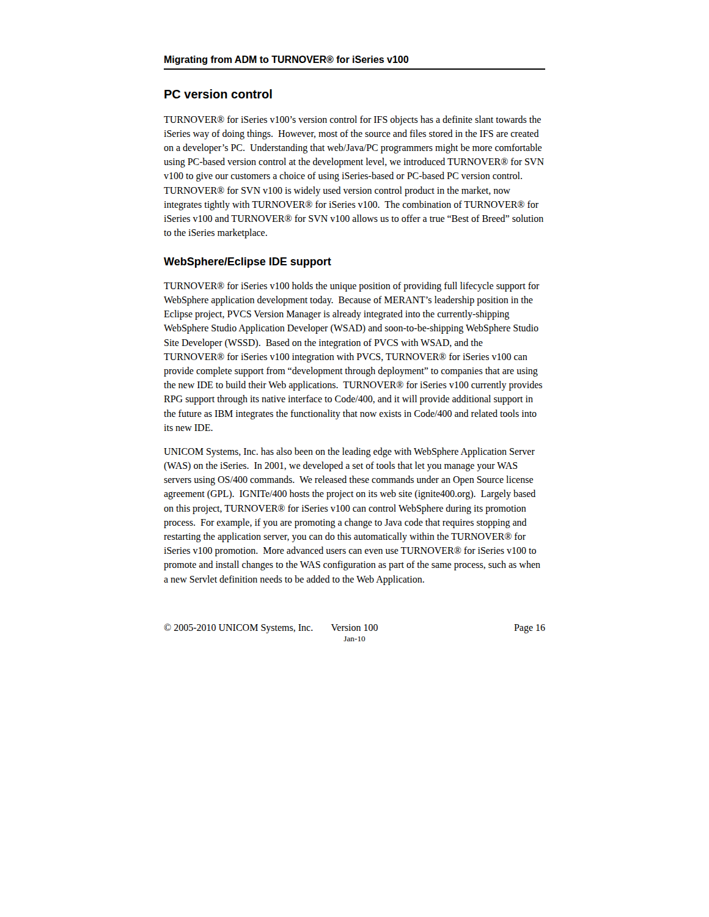Migrating from ADM to TURNOVER® for iSeries v100
PC version control
TURNOVER® for iSeries v100’s version control for IFS objects has a definite slant towards the iSeries way of doing things. However, most of the source and files stored in the IFS are created on a developer’s PC. Understanding that web/Java/PC programmers might be more comfortable using PC-based version control at the development level, we introduced TURNOVER® for SVN v100 to give our customers a choice of using iSeries-based or PC-based PC version control. TURNOVER® for SVN v100 is widely used version control product in the market, now integrates tightly with TURNOVER® for iSeries v100. The combination of TURNOVER® for iSeries v100 and TURNOVER® for SVN v100 allows us to offer a true “Best of Breed” solution to the iSeries marketplace.
WebSphere/Eclipse IDE support
TURNOVER® for iSeries v100 holds the unique position of providing full lifecycle support for WebSphere application development today. Because of MERANT’s leadership position in the Eclipse project, PVCS Version Manager is already integrated into the currently-shipping WebSphere Studio Application Developer (WSAD) and soon-to-be-shipping WebSphere Studio Site Developer (WSSD). Based on the integration of PVCS with WSAD, and the TURNOVER® for iSeries v100 integration with PVCS, TURNOVER® for iSeries v100 can provide complete support from “development through deployment” to companies that are using the new IDE to build their Web applications. TURNOVER® for iSeries v100 currently provides RPG support through its native interface to Code/400, and it will provide additional support in the future as IBM integrates the functionality that now exists in Code/400 and related tools into its new IDE.
UNICOM Systems, Inc. has also been on the leading edge with WebSphere Application Server (WAS) on the iSeries. In 2001, we developed a set of tools that let you manage your WAS servers using OS/400 commands. We released these commands under an Open Source license agreement (GPL). IGNITe/400 hosts the project on its web site (ignite400.org). Largely based on this project, TURNOVER® for iSeries v100 can control WebSphere during its promotion process. For example, if you are promoting a change to Java code that requires stopping and restarting the application server, you can do this automatically within the TURNOVER® for iSeries v100 promotion. More advanced users can even use TURNOVER® for iSeries v100 to promote and install changes to the WAS configuration as part of the same process, such as when a new Servlet definition needs to be added to the Web Application.
© 2005-2010 UNICOM Systems, Inc. Version 100 Page 16 Jan-10